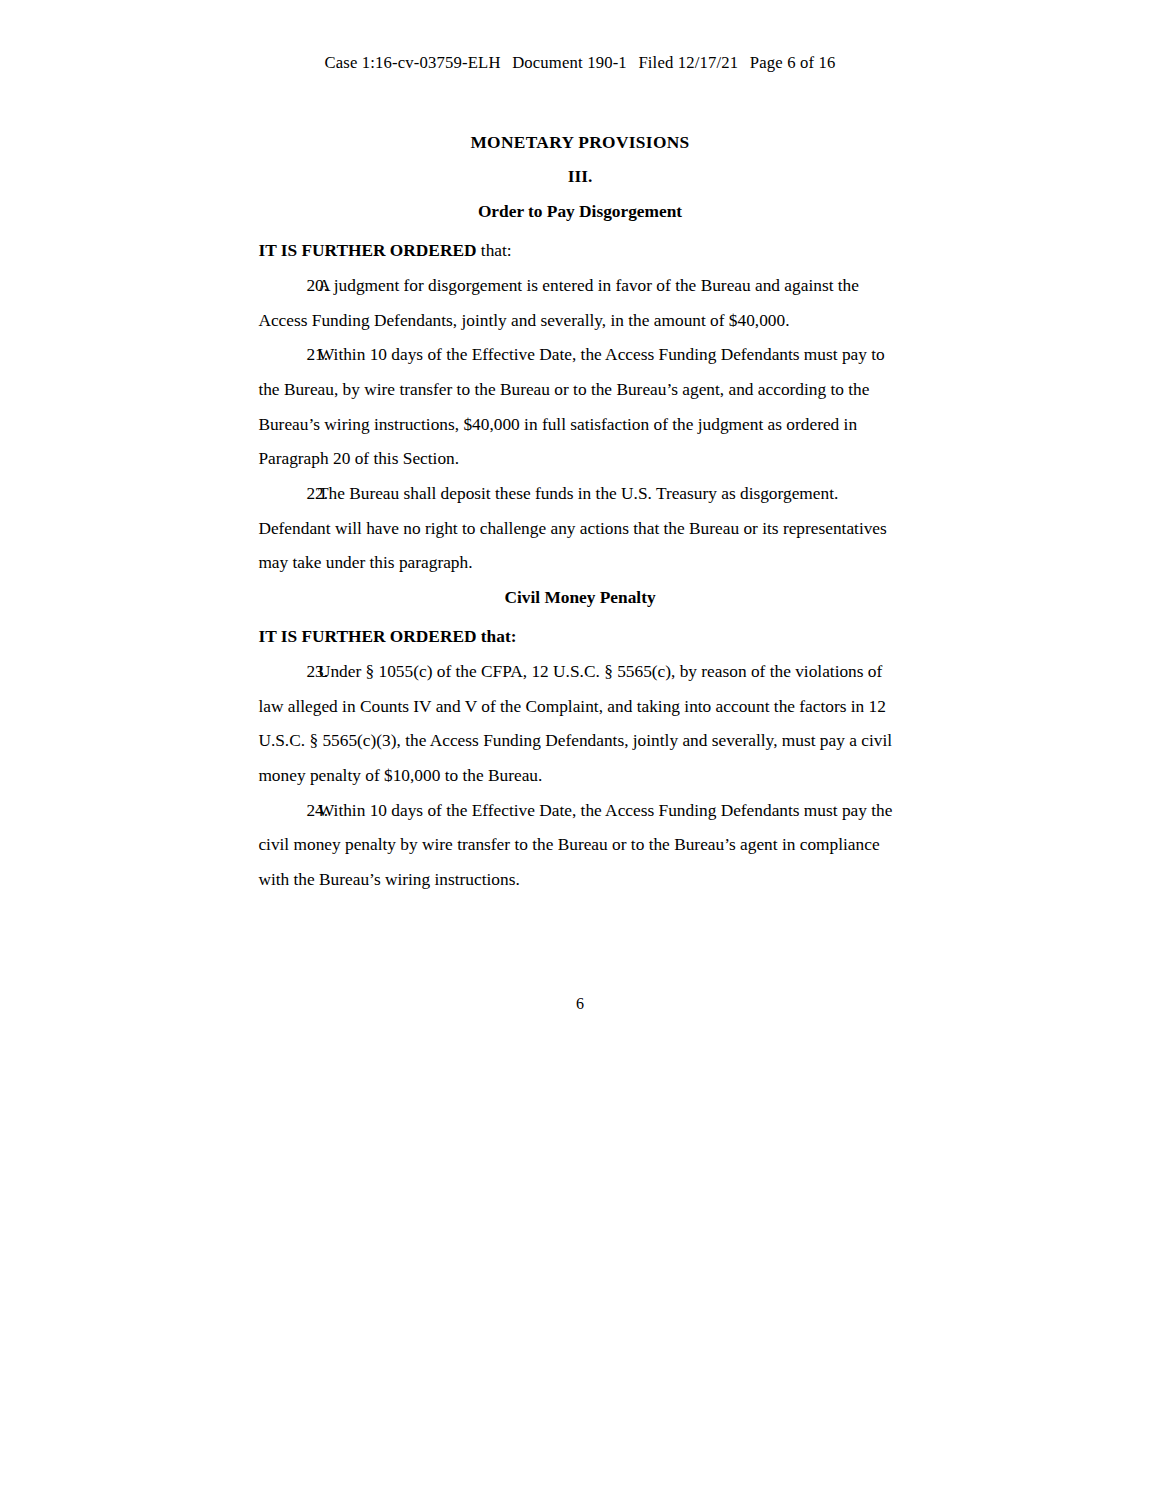Case 1:16-cv-03759-ELH Document 190-1 Filed 12/17/21 Page 6 of 16
MONETARY PROVISIONS
III.
Order to Pay Disgorgement
IT IS FURTHER ORDERED that:
20. A judgment for disgorgement is entered in favor of the Bureau and against the Access Funding Defendants, jointly and severally, in the amount of $40,000.
21. Within 10 days of the Effective Date, the Access Funding Defendants must pay to the Bureau, by wire transfer to the Bureau or to the Bureau’s agent, and according to the Bureau’s wiring instructions, $40,000 in full satisfaction of the judgment as ordered in Paragraph 20 of this Section.
22. The Bureau shall deposit these funds in the U.S. Treasury as disgorgement. Defendant will have no right to challenge any actions that the Bureau or its representatives may take under this paragraph.
Civil Money Penalty
IT IS FURTHER ORDERED that:
23. Under § 1055(c) of the CFPA, 12 U.S.C. § 5565(c), by reason of the violations of law alleged in Counts IV and V of the Complaint, and taking into account the factors in 12 U.S.C. § 5565(c)(3), the Access Funding Defendants, jointly and severally, must pay a civil money penalty of $10,000 to the Bureau.
24. Within 10 days of the Effective Date, the Access Funding Defendants must pay the civil money penalty by wire transfer to the Bureau or to the Bureau’s agent in compliance with the Bureau’s wiring instructions.
6